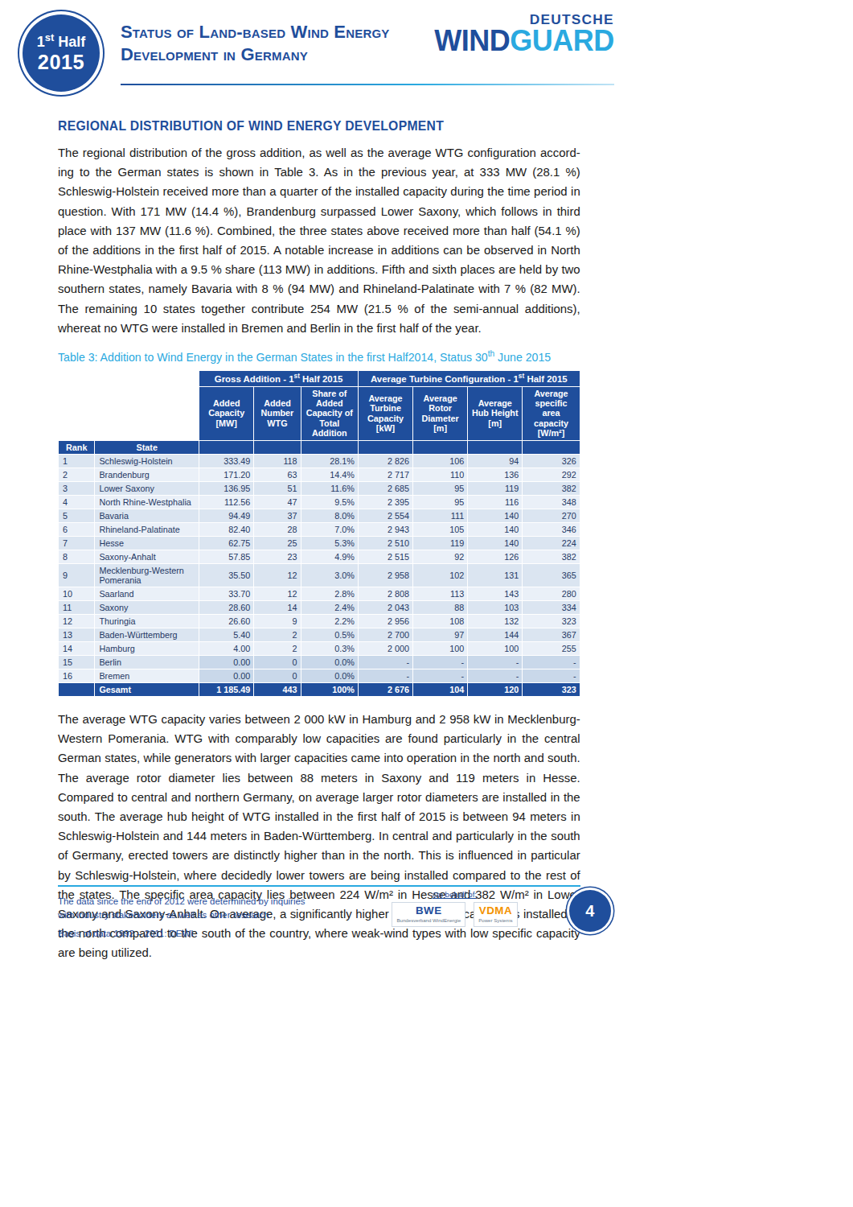1st Half
2015
Status of Land-based Wind Energy Development in Germany
DEUTSCHE
WIND GUARD
Regional distribution of wind energy development
The regional distribution of the gross addition, as well as the average WTG configuration according to the German states is shown in Table 3. As in the previous year, at 333 MW (28.1 %) Schleswig-Holstein received more than a quarter of the installed capacity during the time period in question. With 171 MW (14.4 %), Brandenburg surpassed Lower Saxony, which follows in third place with 137 MW (11.6 %). Combined, the three states above received more than half (54.1 %) of the additions in the first half of 2015. A notable increase in additions can be observed in North Rhine-Westphalia with a 9.5 % share (113 MW) in additions. Fifth and sixth places are held by two southern states, namely Bavaria with 8 % (94 MW) and Rhineland-Palatinate with 7 % (82 MW). The remaining 10 states together contribute 254 MW (21.5 % of the semi-annual additions), whereat no WTG were installed in Bremen and Berlin in the first half of the year.
Table 3: Addition to Wind Energy in the German States in the first Half2014, Status 30th June 2015
| | | Gross Addition - 1 st Half 2015 | Average Turbine Configuration - 1 st Half 2015 |
| --- | --- | --- | --- |
| Added Capacity [MW] | Added Number WTG | Share of Added Capacity of Total Addition | Average Turbine Capacity [kW] | Average Rotor Diameter [m] | Average Hub Height [m] | Average specific area capacity [W/m²] |
| Rank | State | | | | | | | |
| 1 | Schleswig-Holstein | 333.49 | 118 | 28.1% | 2 826 | 106 | 94 | 326 |
| 2 | Brandenburg | 171.20 | 63 | 14.4% | 2 717 | 110 | 136 | 292 |
| 3 | Lower Saxony | 136.95 | 51 | 11.6% | 2 685 | 95 | 119 | 382 |
| 4 | North Rhine-Westphalia | 112.56 | 47 | 9.5% | 2 395 | 95 | 116 | 348 |
| 5 | Bavaria | 94.49 | 37 | 8.0% | 2 554 | 111 | 140 | 270 |
| 6 | Rhineland-Palatinate | 82.40 | 28 | 7.0% | 2 943 | 105 | 140 | 346 |
| 7 | Hesse | 62.75 | 25 | 5.3% | 2 510 | 119 | 140 | 224 |
| 8 | Saxony-Anhalt | 57.85 | 23 | 4.9% | 2 515 | 92 | 126 | 382 |
| 9 | Mecklenburg-Western Pomerania | 35.50 | 12 | 3.0% | 2 958 | 102 | 131 | 365 |
| 10 | Saarland | 33.70 | 12 | 2.8% | 2 808 | 113 | 143 | 280 |
| 11 | Saxony | 28.60 | 14 | 2.4% | 2 043 | 88 | 103 | 334 |
| 12 | Thuringia | 26.60 | 9 | 2.2% | 2 956 | 108 | 132 | 323 |
| 13 | Baden-Württemberg | 5.40 | 2 | 0.5% | 2 700 | 97 | 144 | 367 |
| 14 | Hamburg | 4.00 | 2 | 0.3% | 2 000 | 100 | 100 | 255 |
| 15 | Berlin | 0.00 | 0 | 0.0% | - | - | - | - |
| 16 | Bremen | 0.00 | 0 | 0.0% | - | - | - | - |
| | Gesamt | 1 185.49 | 443 | 100% | 2 676 | 104 | 120 | 323 |
The average WTG capacity varies between 2 000 kW in Hamburg and 2 958 kW in Mecklenburg-Western Pomerania. WTG with comparably low capacities are found particularly in the central German states, while generators with larger capacities came into operation in the north and south. The average rotor diameter lies between 88 meters in Saxony and 119 meters in Hesse. Compared to central and northern Germany, on average larger rotor diameters are installed in the south. The average hub height of WTG installed in the first half of 2015 is between 94 meters in Schleswig-Holstein and 144 meters in Baden-Württemberg. In central and particularly in the south of Germany, erected towers are distinctly higher than in the north. This is influenced in particular by Schleswig-Holstein, where decidedly lower towers are being installed compared to the rest of the states. The specific area capacity lies between 224 W/m² in Hesse and 382 W/m² in Lower Saxony and Saxony-Anhalt. On average, a significantly higher specific area capacity is installed in the north compared to the south of the country, where weak-wind types with low specific capacity are being utilized.
The data since the end of 2012 were determined by inquiries
with industry stakeholders as well as other research.
Basis of data 1992 – 2011: DEWI
On behalf of:
BWE
Bundesverband WindEnergie
VDMA
Power Systems
4